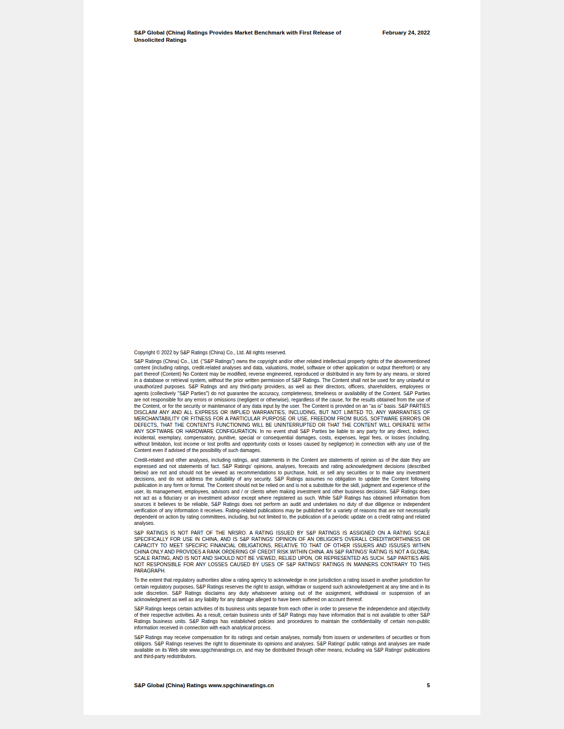S&P Global (China) Ratings Provides Market Benchmark with First Release of Unsolicited Ratings
February 24, 2022
Copyright © 2022 by S&P Ratings (China) Co., Ltd. All rights reserved.
S&P Ratings (China) Co., Ltd. (“S&P Ratings”) owns the copyright and/or other related intellectual property rights of the abovementioned content (including ratings, credit-related analyses and data, valuations, model, software or other application or output therefrom) or any part thereof (Content) No Content may be modified, reverse engineered, reproduced or distributed in any form by any means, or stored in a database or retrieval system, without the prior written permission of S&P Ratings. The Content shall not be used for any unlawful or unauthorized purposes. S&P Ratings and any third-party providers, as well as their directors, officers, shareholders, employees or agents (collectively "S&P Parties") do not guarantee the accuracy, completeness, timeliness or availability of the Content. S&P Parties are not responsible for any errors or omissions (negligent or otherwise), regardless of the cause, for the results obtained from the use of the Content, or for the security or maintenance of any data input by the user. The Content is provided on an “as is” basis. S&P PARTIES DISCLAIM ANY AND ALL EXPRESS OR IMPLIED WARRANTIES, INCLUDING, BUT NOT LIMITED TO, ANY WARRANTIES OF MERCHANTABILITY OR FITNESS FOR A PARTICULAR PURPOSE OR USE, FREEDOM FROM BUGS, SOFTWARE ERRORS OR DEFECTS, THAT THE CONTENT'S FUNCTIONING WILL BE UNINTERRUPTED OR THAT THE CONTENT WILL OPERATE WITH ANY SOFTWARE OR HARDWARE CONFIGURATION. In no event shall S&P Parties be liable to any party for any direct, indirect, incidental, exemplary, compensatory, punitive, special or consequential damages, costs, expenses, legal fees, or losses (including, without limitation, lost income or lost profits and opportunity costs or losses caused by negligence) in connection with any use of the Content even if advised of the possibility of such damages.
Credit-related and other analyses, including ratings, and statements in the Content are statements of opinion as of the date they are expressed and not statements of fact. S&P Ratings' opinions, analyses, forecasts and rating acknowledgment decisions (described below) are not and should not be viewed as recommendations to purchase, hold, or sell any securities or to make any investment decisions, and do not address the suitability of any security. S&P Ratings assumes no obligation to update the Content following publication in any form or format. The Content should not be relied on and is not a substitute for the skill, judgment and experience of the user, its management, employees, advisors and / or clients when making investment and other business decisions. S&P Ratings does not act as a fiduciary or an investment advisor except where registered as such. While S&P Ratings has obtained information from sources it believes to be reliable, S&P Ratings does not perform an audit and undertakes no duty of due diligence or independent verification of any information it receives. Rating-related publications may be published for a variety of reasons that are not necessarily dependent on action by rating committees, including, but not limited to, the publication of a periodic update on a credit rating and related analyses.
S&P RATINGS IS NOT PART OF THE NRSRO. A RATING ISSUED BY S&P RATINGS IS ASSIGNED ON A RATING SCALE SPECIFICALLY FOR USE IN CHINA, AND IS S&P RATINGS' OPINION OF AN OBLIGOR'S OVERALL CREDITWORTHINESS OR CAPACITY TO MEET SPECIFIC FINANCIAL OBLIGATIONS, RELATIVE TO THAT OF OTHER ISSUERS AND ISSUSES WITHIN CHINA ONLY AND PROVIDES A RANK ORDERING OF CREDIT RISK WITHIN CHINA. AN S&P RATINGS' RATING IS NOT A GLOBAL SCALE RATING, AND IS NOT AND SHOULD NOT BE VIEWED, RELIED UPON, OR REPRESENTED AS SUCH. S&P PARTIES ARE NOT RESPONSIBLE FOR ANY LOSSES CAUSED BY USES OF S&P RATINGS' RATINGS IN MANNERS CONTRARY TO THIS PARAGRAPH.
To the extent that regulatory authorities allow a rating agency to acknowledge in one jurisdiction a rating issued in another jurisdiction for certain regulatory purposes, S&P Ratings reserves the right to assign, withdraw or suspend such acknowledgement at any time and in its sole discretion. S&P Ratings disclaims any duty whatsoever arising out of the assignment, withdrawal or suspension of an acknowledgment as well as any liability for any damage alleged to have been suffered on account thereof.
S&P Ratings keeps certain activities of its business units separate from each other in order to preserve the independence and objectivity of their respective activities. As a result, certain business units of S&P Ratings may have information that is not available to other S&P Ratings business units. S&P Ratings has established policies and procedures to maintain the confidentiality of certain non-public information received in connection with each analytical process.
S&P Ratings may receive compensation for its ratings and certain analyses, normally from issuers or underwriters of securities or from obligors. S&P Ratings reserves the right to disseminate its opinions and analyses. S&P Ratings' public ratings and analyses are made available on its Web site www.spgchinaratings.cn, and may be distributed through other means, including via S&P Ratings' publications and third-party redistributors.
S&P Global (China) Ratings www.spgchinaratings.cn
5